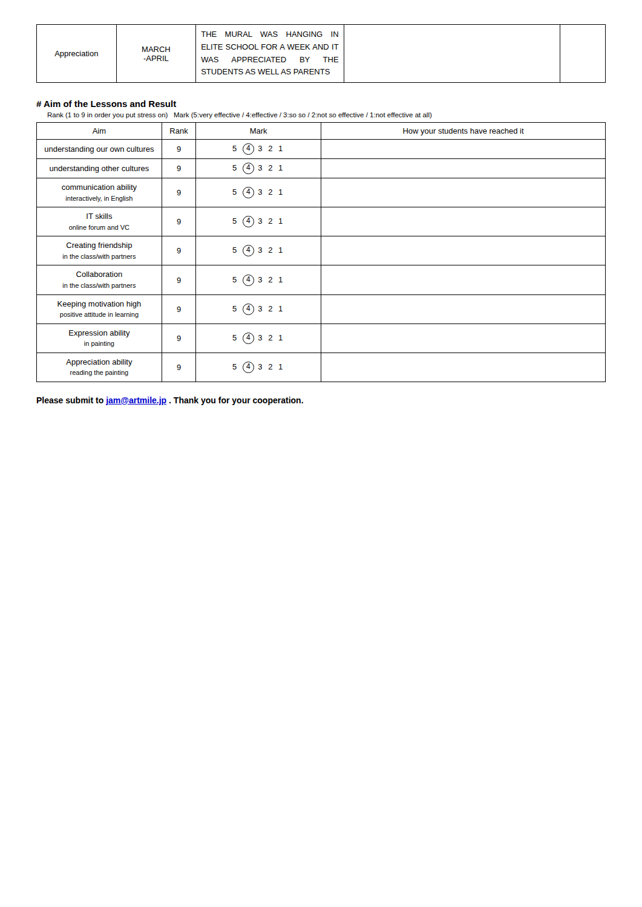| Appreciation | MARCH -APRIL | THE MURAL WAS HANGING IN ELITE SCHOOL FOR A WEEK AND IT WAS APPRECIATED BY THE STUDENTS AS WELL AS PARENTS | | |
# Aim of the Lessons and Result
Rank (1 to 9 in order you put stress on) Mark (5:very effective / 4:effective / 3:so so / 2:not so effective / 1:not effective at all)
| Aim | Rank | Mark | How your students have reached it |
| --- | --- | --- | --- |
| understanding our own cultures | 9 | 5 4 3 2 1 | |
| understanding other cultures | 9 | 5 4 3 2 1 | |
| communication ability interactively, in English | 9 | 5 4 3 2 1 | |
| IT skills online forum and VC | 9 | 5 4 3 2 1 | |
| Creating friendship in the class/with partners | 9 | 5 4 3 2 1 | |
| Collaboration in the class/with partners | 9 | 5 4 3 2 1 | |
| Keeping motivation high positive attitude in learning | 9 | 5 4 3 2 1 | |
| Expression ability in painting | 9 | 5 4 3 2 1 | |
| Appreciation ability reading the painting | 9 | 5 4 3 2 1 | |
Please submit to jam@artmile.jp . Thank you for your cooperation.